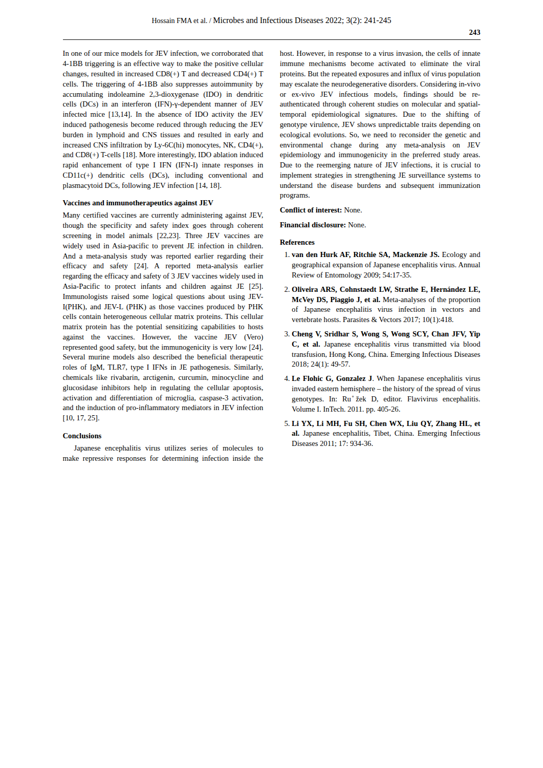Hossain FMA et al. / Microbes and Infectious Diseases 2022; 3(2): 241-245
243
In one of our mice models for JEV infection, we corroborated that 4-1BB triggering is an effective way to make the positive cellular changes, resulted in increased CD8(+) T and decreased CD4(+) T cells. The triggering of 4-1BB also suppresses autoimmunity by accumulating indoleamine 2,3-dioxygenase (IDO) in dendritic cells (DCs) in an interferon (IFN)-γ-dependent manner of JEV infected mice [13,14]. In the absence of IDO activity the JEV induced pathogenesis become reduced through reducing the JEV burden in lymphoid and CNS tissues and resulted in early and increased CNS infiltration by Ly-6C(hi) monocytes, NK, CD4(+), and CD8(+) T-cells [18]. More interestingly, IDO ablation induced rapid enhancement of type I IFN (IFN-I) innate responses in CD11c(+) dendritic cells (DCs), including conventional and plasmacytoid DCs, following JEV infection [14, 18].
Vaccines and immunotherapeutics against JEV
Many certified vaccines are currently administering against JEV, though the specificity and safety index goes through coherent screening in model animals [22,23]. Three JEV vaccines are widely used in Asia-pacific to prevent JE infection in children. And a meta-analysis study was reported earlier regarding their efficacy and safety [24]. A reported meta-analysis earlier regarding the efficacy and safety of 3 JEV vaccines widely used in Asia-Pacific to protect infants and children against JE [25]. Immunologists raised some logical questions about using JEV-I(PHK), and JEV-L (PHK) as those vaccines produced by PHK cells contain heterogeneous cellular matrix proteins. This cellular matrix protein has the potential sensitizing capabilities to hosts against the vaccines. However, the vaccine JEV (Vero) represented good safety, but the immunogenicity is very low [24]. Several murine models also described the beneficial therapeutic roles of IgM, TLR7, type I IFNs in JE pathogenesis. Similarly, chemicals like rivabarin, arctigenin, curcumin, minocycline and glucosidase inhibitors help in regulating the cellular apoptosis, activation and differentiation of microglia, caspase-3 activation, and the induction of pro-inflammatory mediators in JEV infection [10, 17, 25].
Conclusions
Japanese encephalitis virus utilizes series of molecules to make repressive responses for determining infection inside the host. However, in response to a virus invasion, the cells of innate immune mechanisms become activated to eliminate the viral proteins. But the repeated exposures and influx of virus population may escalate the neurodegenerative disorders. Considering in-vivo or ex-vivo JEV infectious models, findings should be re-authenticated through coherent studies on molecular and spatial-temporal epidemiological signatures. Due to the shifting of genotype virulence, JEV shows unpredictable traits depending on ecological evolutions. So, we need to reconsider the genetic and environmental change during any meta-analysis on JEV epidemiology and immunogenicity in the preferred study areas. Due to the reemerging nature of JEV infections, it is crucial to implement strategies in strengthening JE surveillance systems to understand the disease burdens and subsequent immunization programs.
Conflict of interest: None.
Financial disclosure: None.
References
van den Hurk AF, Ritchie SA, Mackenzie JS. Ecology and geographical expansion of Japanese encephalitis virus. Annual Review of Entomology 2009; 54:17-35.
Oliveira ARS, Cohnstaedt LW, Strathe E, Hernández LE, McVey DS, Piaggio J, et al. Meta-analyses of the proportion of Japanese encephalitis virus infection in vectors and vertebrate hosts. Parasites & Vectors 2017; 10(1):418.
Cheng V, Sridhar S, Wong S, Wong SCY, Chan JFV, Yip C, et al. Japanese encephalitis virus transmitted via blood transfusion, Hong Kong, China. Emerging Infectious Diseases 2018; 24(1): 49-57.
Le Flohic G, Gonzalez J. When Japanese encephalitis virus invaded eastern hemisphere – the history of the spread of virus genotypes. In: Ru ̊žek D, editor. Flavivirus encephalitis. Volume I. InTech. 2011. pp. 405-26.
Li YX, Li MH, Fu SH, Chen WX, Liu QY, Zhang HL, et al. Japanese encephalitis, Tibet, China. Emerging Infectious Diseases 2011; 17: 934-36.